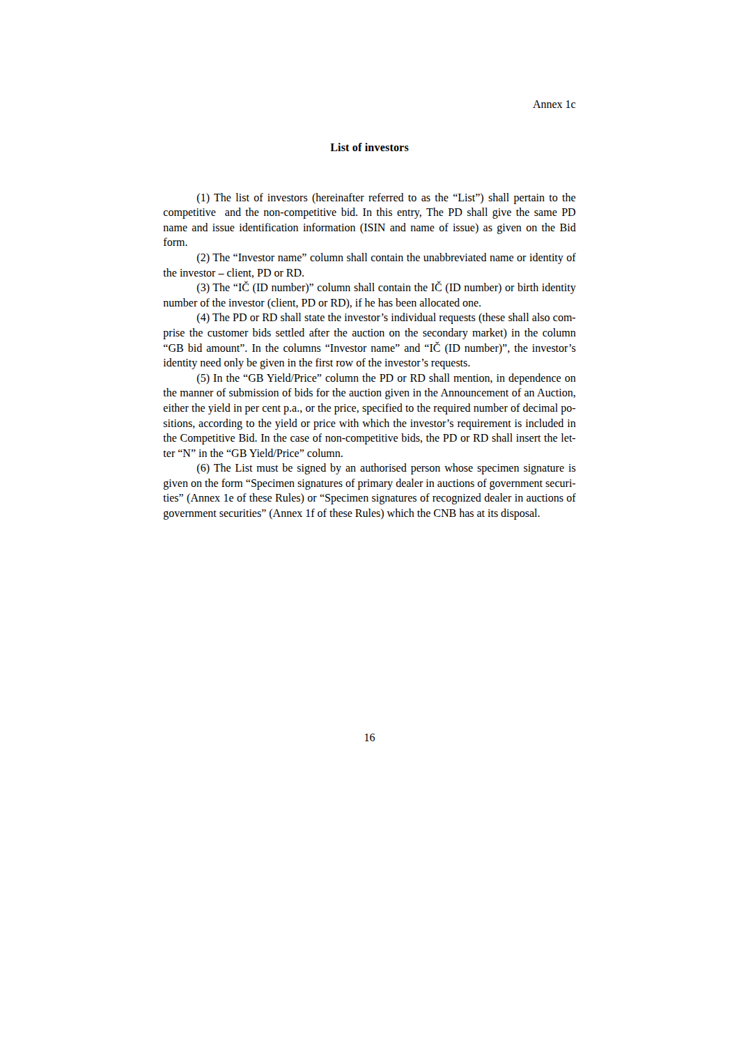Annex 1c
List of investors
(1) The list of investors (hereinafter referred to as the “List”) shall pertain to the competitive and the non-competitive bid. In this entry, The PD shall give the same PD name and issue identification information (ISIN and name of issue) as given on the Bid form.
(2) The “Investor name” column shall contain the unabbreviated name or identity of the investor – client, PD or RD.
(3) The “IČ (ID number)” column shall contain the IČ (ID number) or birth identity number of the investor (client, PD or RD), if he has been allocated one.
(4) The PD or RD shall state the investor’s individual requests (these shall also comprise the customer bids settled after the auction on the secondary market) in the column “GB bid amount”. In the columns “Investor name” and “IČ (ID number)”, the investor’s identity need only be given in the first row of the investor’s requests.
(5) In the “GB Yield/Price” column the PD or RD shall mention, in dependence on the manner of submission of bids for the auction given in the Announcement of an Auction, either the yield in per cent p.a., or the price, specified to the required number of decimal positions, according to the yield or price with which the investor’s requirement is included in the Competitive Bid. In the case of non-competitive bids, the PD or RD shall insert the letter “N” in the “GB Yield/Price” column.
(6) The List must be signed by an authorised person whose specimen signature is given on the form “Specimen signatures of primary dealer in auctions of government securities” (Annex 1e of these Rules) or “Specimen signatures of recognized dealer in auctions of government securities” (Annex 1f of these Rules) which the CNB has at its disposal.
16